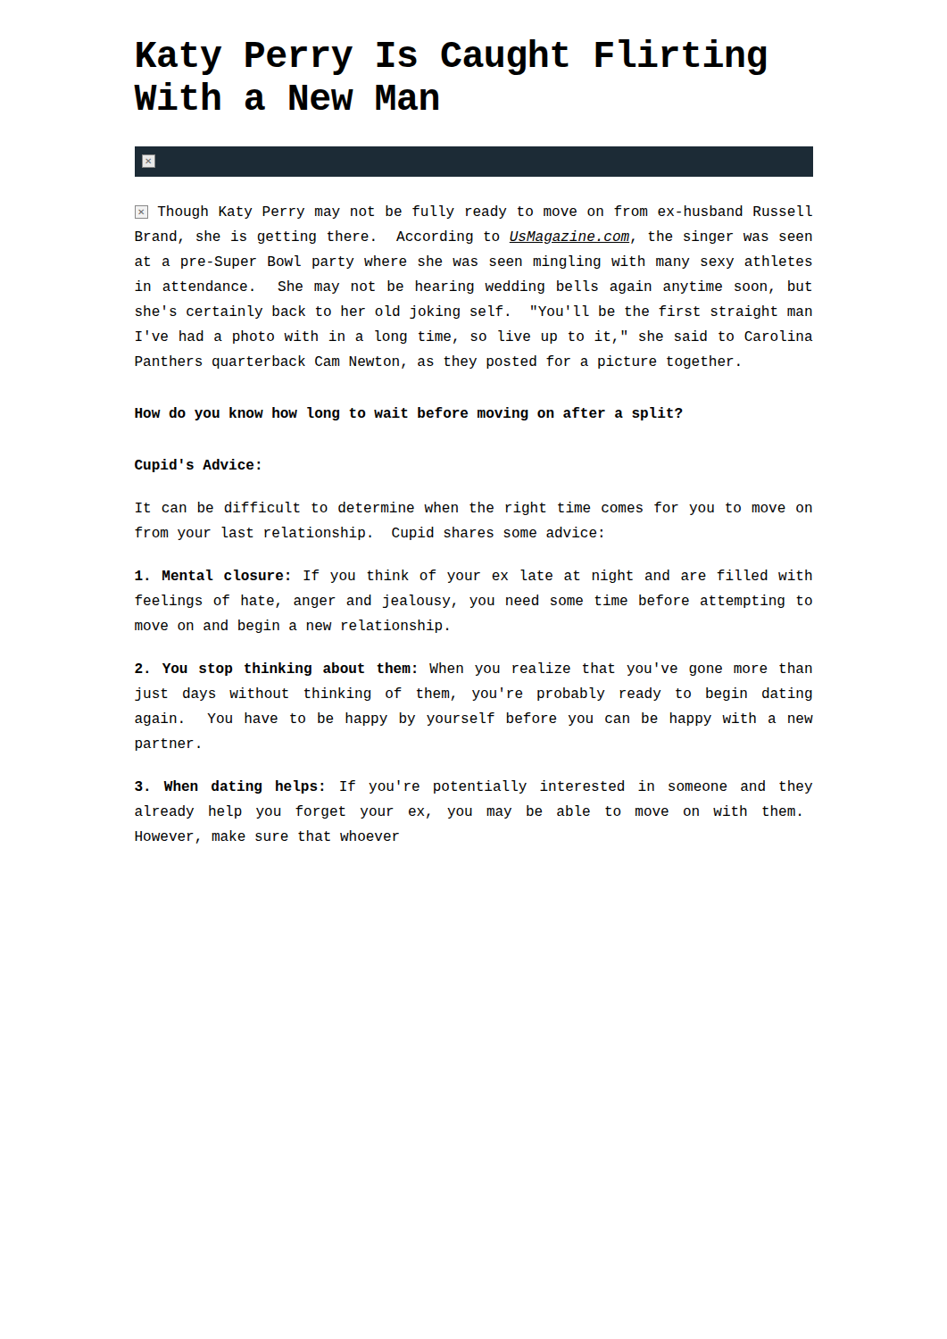Katy Perry Is Caught Flirting With a New Man
✕
✕ Though Katy Perry may not be fully ready to move on from ex-husband Russell Brand, she is getting there. According to UsMagazine.com, the singer was seen at a pre-Super Bowl party where she was seen mingling with many sexy athletes in attendance. She may not be hearing wedding bells again anytime soon, but she's certainly back to her old joking self. "You'll be the first straight man I've had a photo with in a long time, so live up to it," she said to Carolina Panthers quarterback Cam Newton, as they posted for a picture together.
How do you know how long to wait before moving on after a split?
Cupid's Advice:
It can be difficult to determine when the right time comes for you to move on from your last relationship. Cupid shares some advice:
1. Mental closure: If you think of your ex late at night and are filled with feelings of hate, anger and jealousy, you need some time before attempting to move on and begin a new relationship.
2. You stop thinking about them: When you realize that you've gone more than just days without thinking of them, you're probably ready to begin dating again. You have to be happy by yourself before you can be happy with a new partner.
3. When dating helps: If you're potentially interested in someone and they already help you forget your ex, you may be able to move on with them. However, make sure that whoever